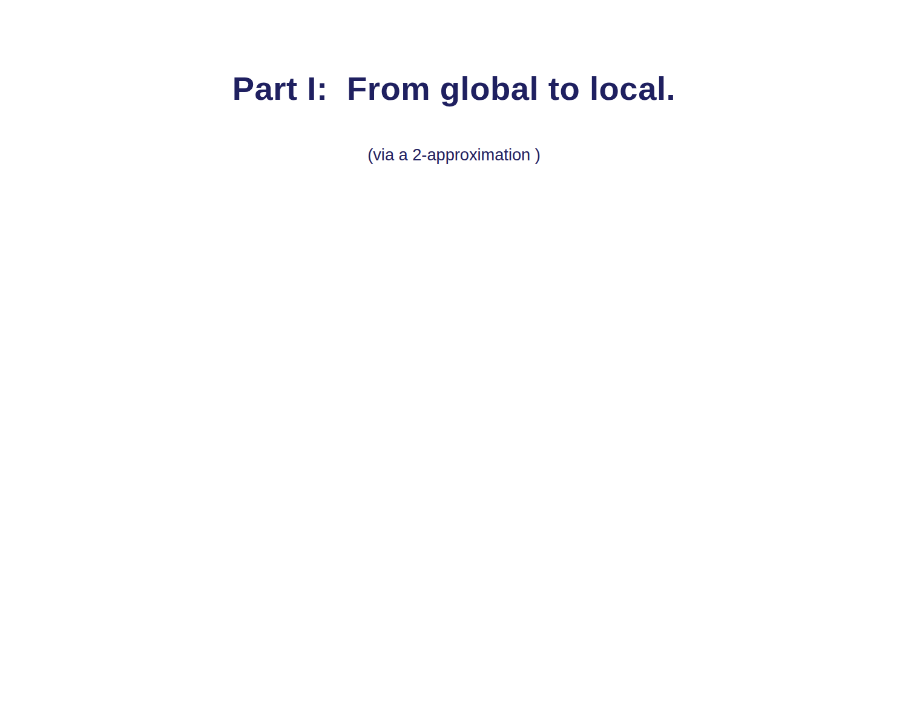Part I: From global to local.
(via a 2-approximation )